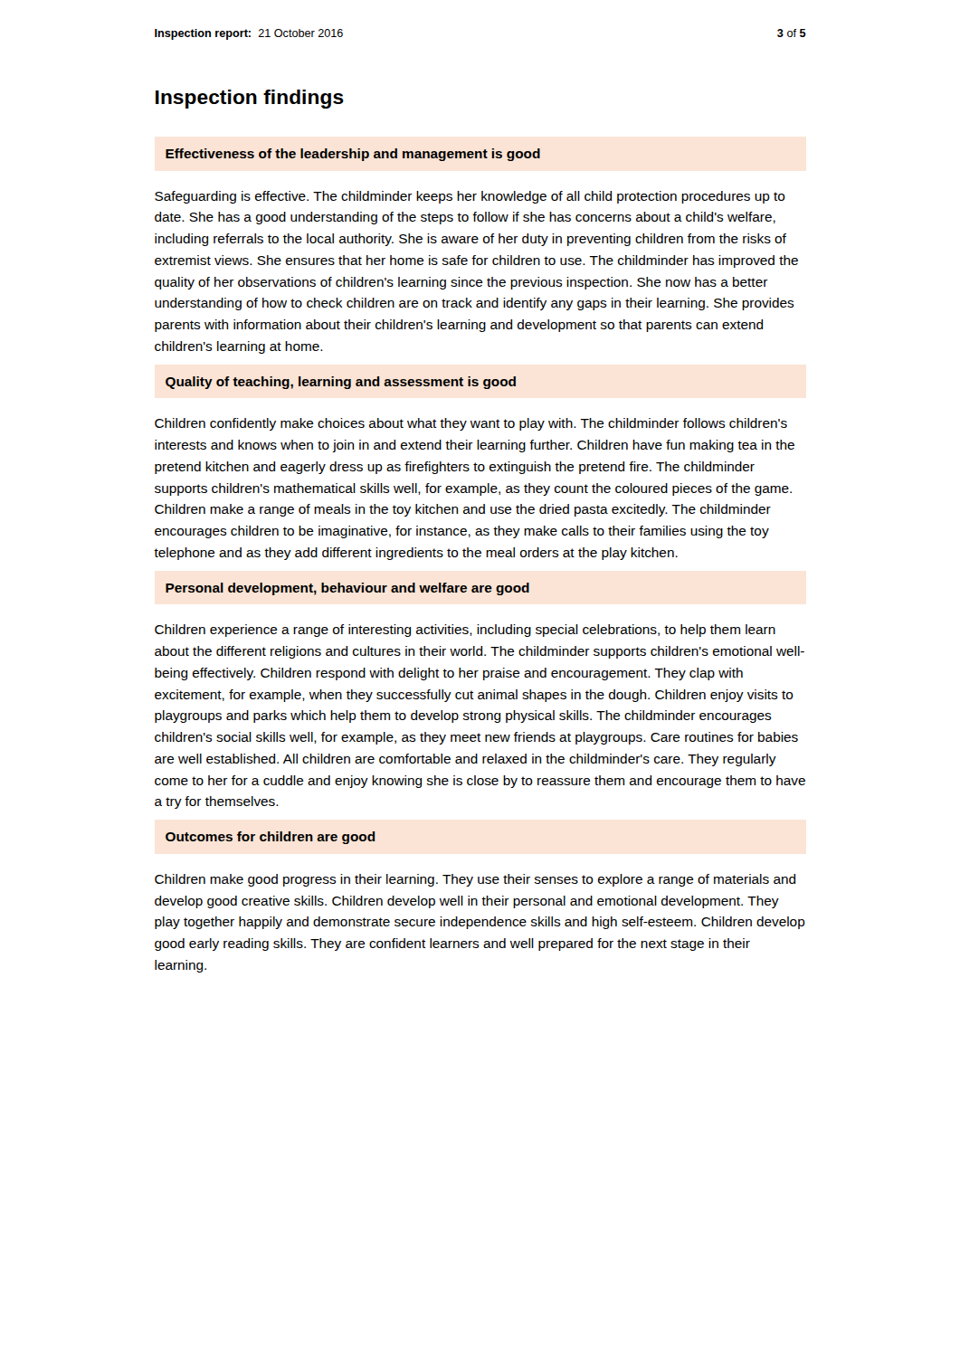Inspection report: 21 October 2016
3 of 5
Inspection findings
Effectiveness of the leadership and management is good
Safeguarding is effective. The childminder keeps her knowledge of all child protection procedures up to date. She has a good understanding of the steps to follow if she has concerns about a child's welfare, including referrals to the local authority. She is aware of her duty in preventing children from the risks of extremist views. She ensures that her home is safe for children to use. The childminder has improved the quality of her observations of children's learning since the previous inspection. She now has a better understanding of how to check children are on track and identify any gaps in their learning. She provides parents with information about their children's learning and development so that parents can extend children's learning at home.
Quality of teaching, learning and assessment is good
Children confidently make choices about what they want to play with. The childminder follows children's interests and knows when to join in and extend their learning further. Children have fun making tea in the pretend kitchen and eagerly dress up as firefighters to extinguish the pretend fire. The childminder supports children's mathematical skills well, for example, as they count the coloured pieces of the game. Children make a range of meals in the toy kitchen and use the dried pasta excitedly. The childminder encourages children to be imaginative, for instance, as they make calls to their families using the toy telephone and as they add different ingredients to the meal orders at the play kitchen.
Personal development, behaviour and welfare are good
Children experience a range of interesting activities, including special celebrations, to help them learn about the different religions and cultures in their world. The childminder supports children's emotional well-being effectively. Children respond with delight to her praise and encouragement. They clap with excitement, for example, when they successfully cut animal shapes in the dough. Children enjoy visits to playgroups and parks which help them to develop strong physical skills. The childminder encourages children's social skills well, for example, as they meet new friends at playgroups. Care routines for babies are well established. All children are comfortable and relaxed in the childminder's care. They regularly come to her for a cuddle and enjoy knowing she is close by to reassure them and encourage them to have a try for themselves.
Outcomes for children are good
Children make good progress in their learning. They use their senses to explore a range of materials and develop good creative skills. Children develop well in their personal and emotional development. They play together happily and demonstrate secure independence skills and high self-esteem. Children develop good early reading skills. They are confident learners and well prepared for the next stage in their learning.